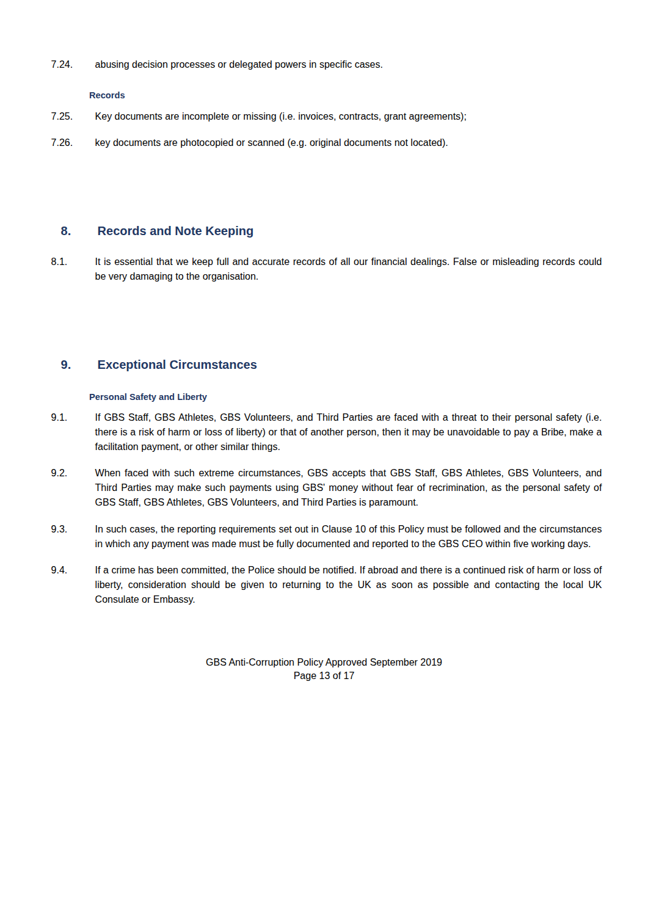7.24.
abusing decision processes or delegated powers in specific cases.
Records
7.25.
Key documents are incomplete or missing (i.e. invoices, contracts, grant agreements);
7.26.
key documents are photocopied or scanned (e.g. original documents not located).
8. Records and Note Keeping
8.1.
It is essential that we keep full and accurate records of all our financial dealings. False or misleading records could be very damaging to the organisation.
9. Exceptional Circumstances
Personal Safety and Liberty
9.1.
If GBS Staff, GBS Athletes, GBS Volunteers, and Third Parties are faced with a threat to their personal safety (i.e. there is a risk of harm or loss of liberty) or that of another person, then it may be unavoidable to pay a Bribe, make a facilitation payment, or other similar things.
9.2.
When faced with such extreme circumstances, GBS accepts that GBS Staff, GBS Athletes, GBS Volunteers, and Third Parties may make such payments using GBS' money without fear of recrimination, as the personal safety of GBS Staff, GBS Athletes, GBS Volunteers, and Third Parties is paramount.
9.3.
In such cases, the reporting requirements set out in Clause 10 of this Policy must be followed and the circumstances in which any payment was made must be fully documented and reported to the GBS CEO within five working days.
9.4.
If a crime has been committed, the Police should be notified. If abroad and there is a continued risk of harm or loss of liberty, consideration should be given to returning to the UK as soon as possible and contacting the local UK Consulate or Embassy.
GBS Anti-Corruption Policy Approved September 2019
Page 13 of 17